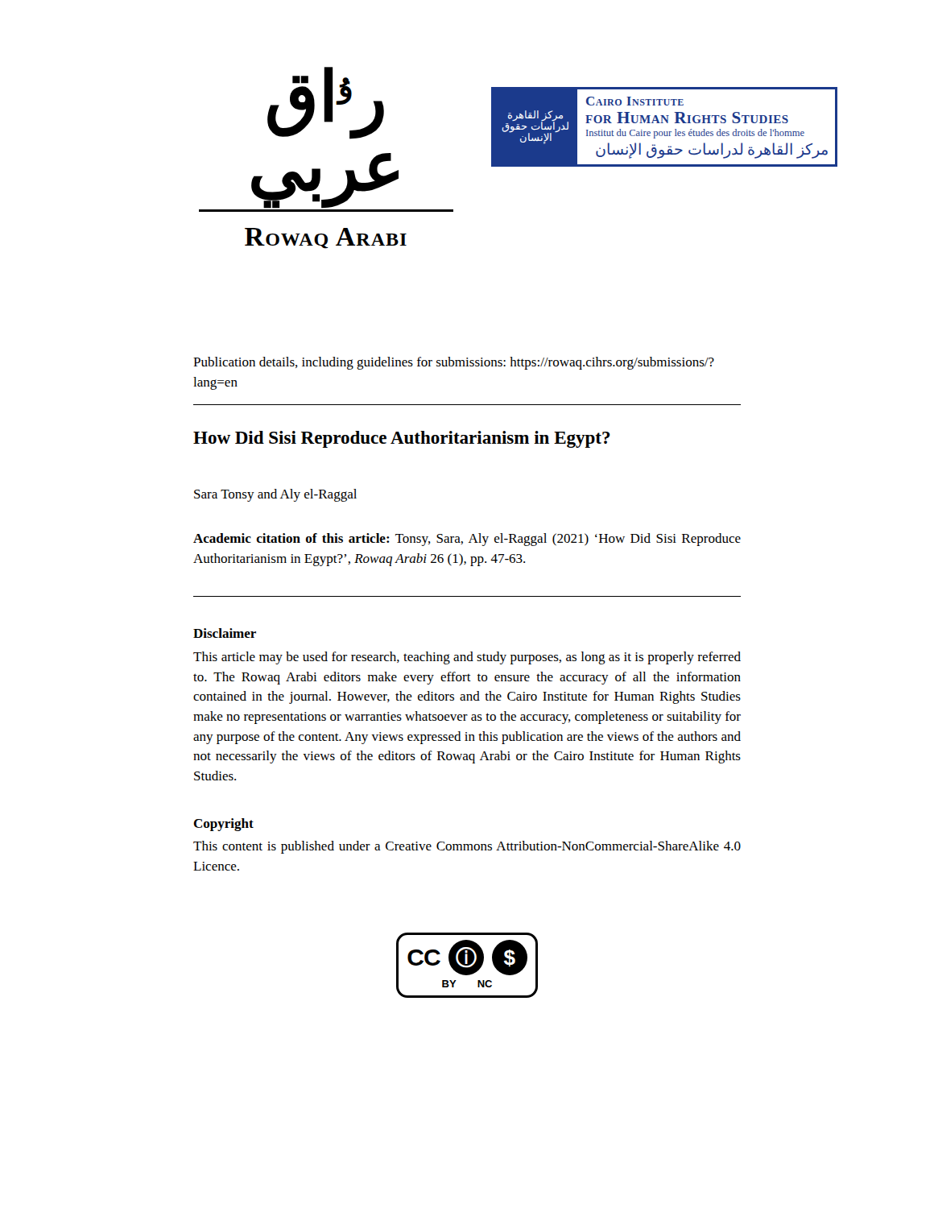رۇاق عربي
Rowaq Arabi
مركز القاهرة لدراسات حقوق الإنسان
Cairo Institute
for Human Rights Studies
Institut du Caire pour les études des droits de l'homme
مركز القاهرة لدراسات حقوق الإنسان
Publication details, including guidelines for submissions: https://rowaq.cihrs.org/submissions/?lang=en
How Did Sisi Reproduce Authoritarianism in Egypt?
Sara Tonsy and Aly el-Raggal
Academic citation of this article: Tonsy, Sara, Aly el-Raggal (2021) ‘How Did Sisi Reproduce Authoritarianism in Egypt?’, Rowaq Arabi 26 (1), pp. 47-63.
Disclaimer
This article may be used for research, teaching and study purposes, as long as it is properly referred to. The Rowaq Arabi editors make every effort to ensure the accuracy of all the information contained in the journal. However, the editors and the Cairo Institute for Human Rights Studies make no representations or warranties whatsoever as to the accuracy, completeness or suitability for any purpose of the content. Any views expressed in this publication are the views of the authors and not necessarily the views of the editors of Rowaq Arabi or the Cairo Institute for Human Rights Studies.
Copyright
This content is published under a Creative Commons Attribution-NonCommercial-ShareAlike 4.0 Licence.
CC ⓘ $
BY NC